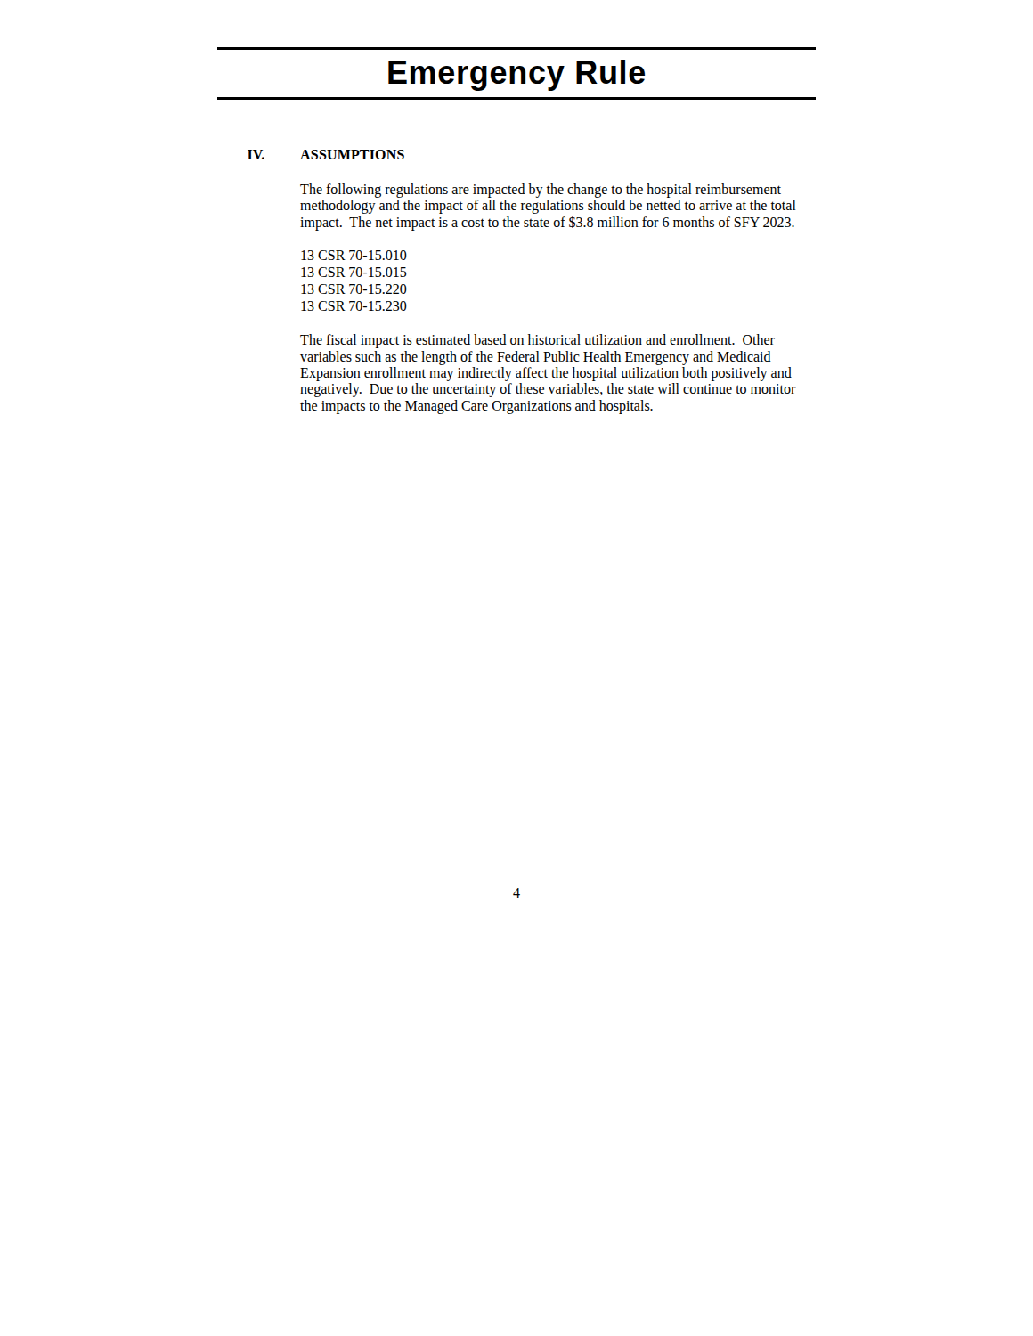Emergency Rule
IV.
ASSUMPTIONS
The following regulations are impacted by the change to the hospital reimbursement methodology and the impact of all the regulations should be netted to arrive at the total impact. The net impact is a cost to the state of $3.8 million for 6 months of SFY 2023.
13 CSR 70-15.010
13 CSR 70-15.015
13 CSR 70-15.220
13 CSR 70-15.230
The fiscal impact is estimated based on historical utilization and enrollment. Other variables such as the length of the Federal Public Health Emergency and Medicaid Expansion enrollment may indirectly affect the hospital utilization both positively and negatively. Due to the uncertainty of these variables, the state will continue to monitor the impacts to the Managed Care Organizations and hospitals.
4